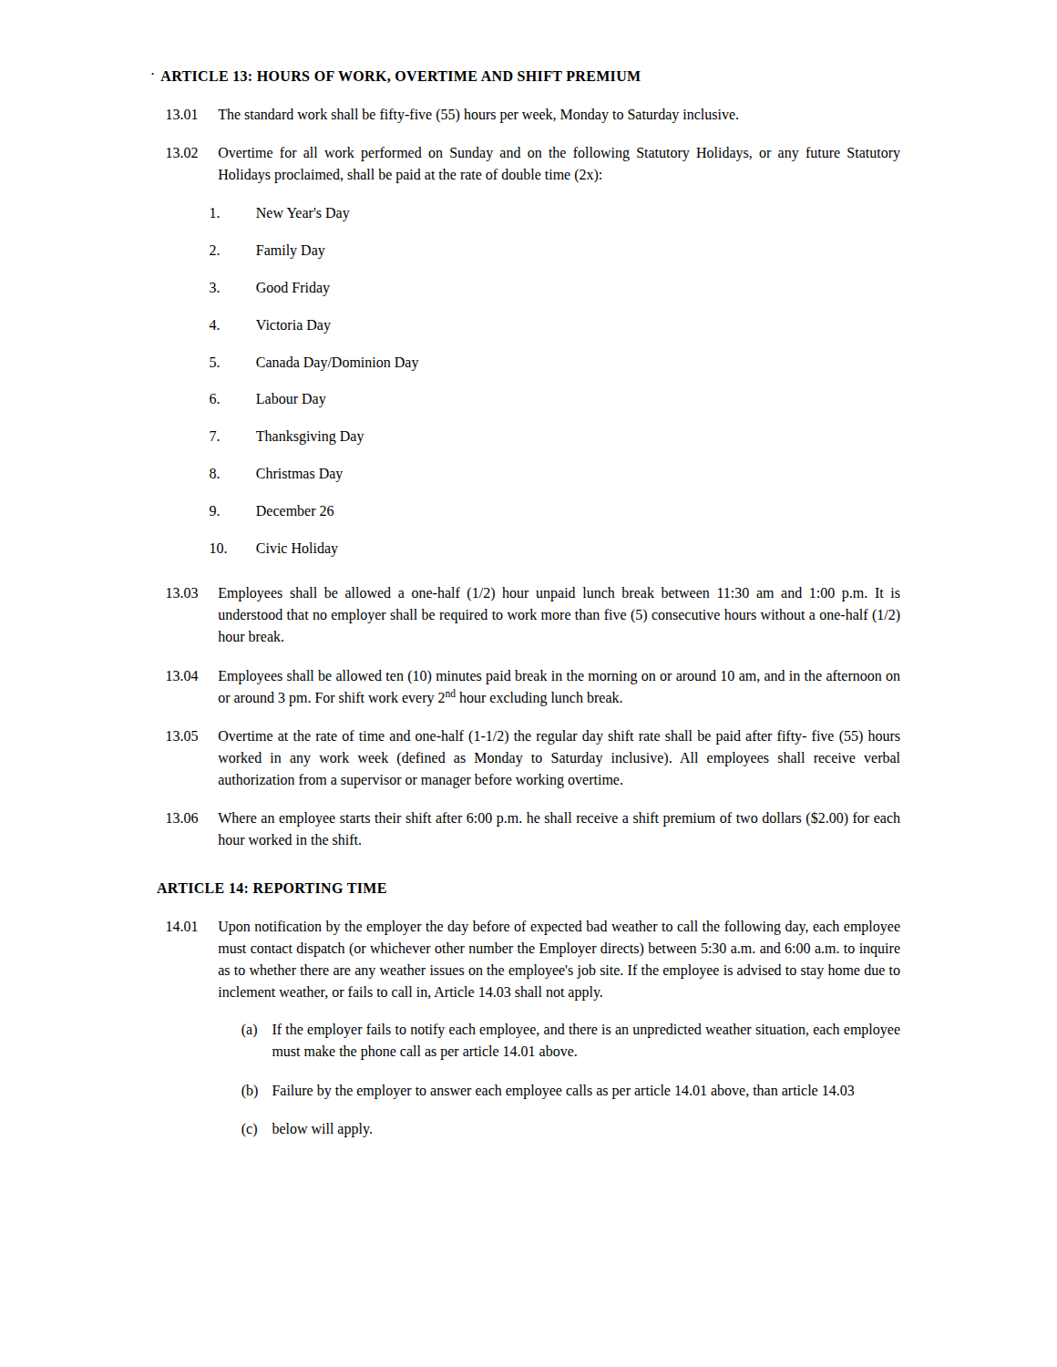·ARTICLE 13: HOURS OF WORK, OVERTIME AND SHIFT PREMIUM
13.01
The standard work shall be fifty-five (55) hours per week, Monday to Saturday inclusive.
13.02
Overtime for all work performed on Sunday and on the following Statutory Holidays, or any future Statutory Holidays proclaimed, shall be paid at the rate of double time (2x):
New Year's Day
Family Day
Good Friday
Victoria Day
Canada Day/Dominion Day
Labour Day
Thanksgiving Day
Christmas Day
December 26
Civic Holiday
13.03
Employees shall be allowed a one-half (1/2) hour unpaid lunch break between 11:30 am and 1:00 p.m. It is understood that no employer shall be required to work more than five (5) consecutive hours without a one-half (1/2) hour break.
13.04
Employees shall be allowed ten (10) minutes paid break in the morning on or around 10 am, and in the afternoon on or around 3 pm. For shift work every 2nd hour excluding lunch break.
13.05
Overtime at the rate of time and one-half (1-1/2) the regular day shift rate shall be paid after fifty- five (55) hours worked in any work week (defined as Monday to Saturday inclusive). All employees shall receive verbal authorization from a supervisor or manager before working overtime.
13.06
Where an employee starts their shift after 6:00 p.m. he shall receive a shift premium of two dollars ($2.00) for each hour worked in the shift.
ARTICLE 14: REPORTING TIME
14.01
Upon notification by the employer the day before of expected bad weather to call the following day, each employee must contact dispatch (or whichever other number the Employer directs) between 5:30 a.m. and 6:00 a.m. to inquire as to whether there are any weather issues on the employee's job site. If the employee is advised to stay home due to inclement weather, or fails to call in, Article 14.03 shall not apply.
If the employer fails to notify each employee, and there is an unpredicted weather situation, each employee must make the phone call as per article 14.01 above.
Failure by the employer to answer each employee calls as per article 14.01 above, than article 14.03
below will apply.